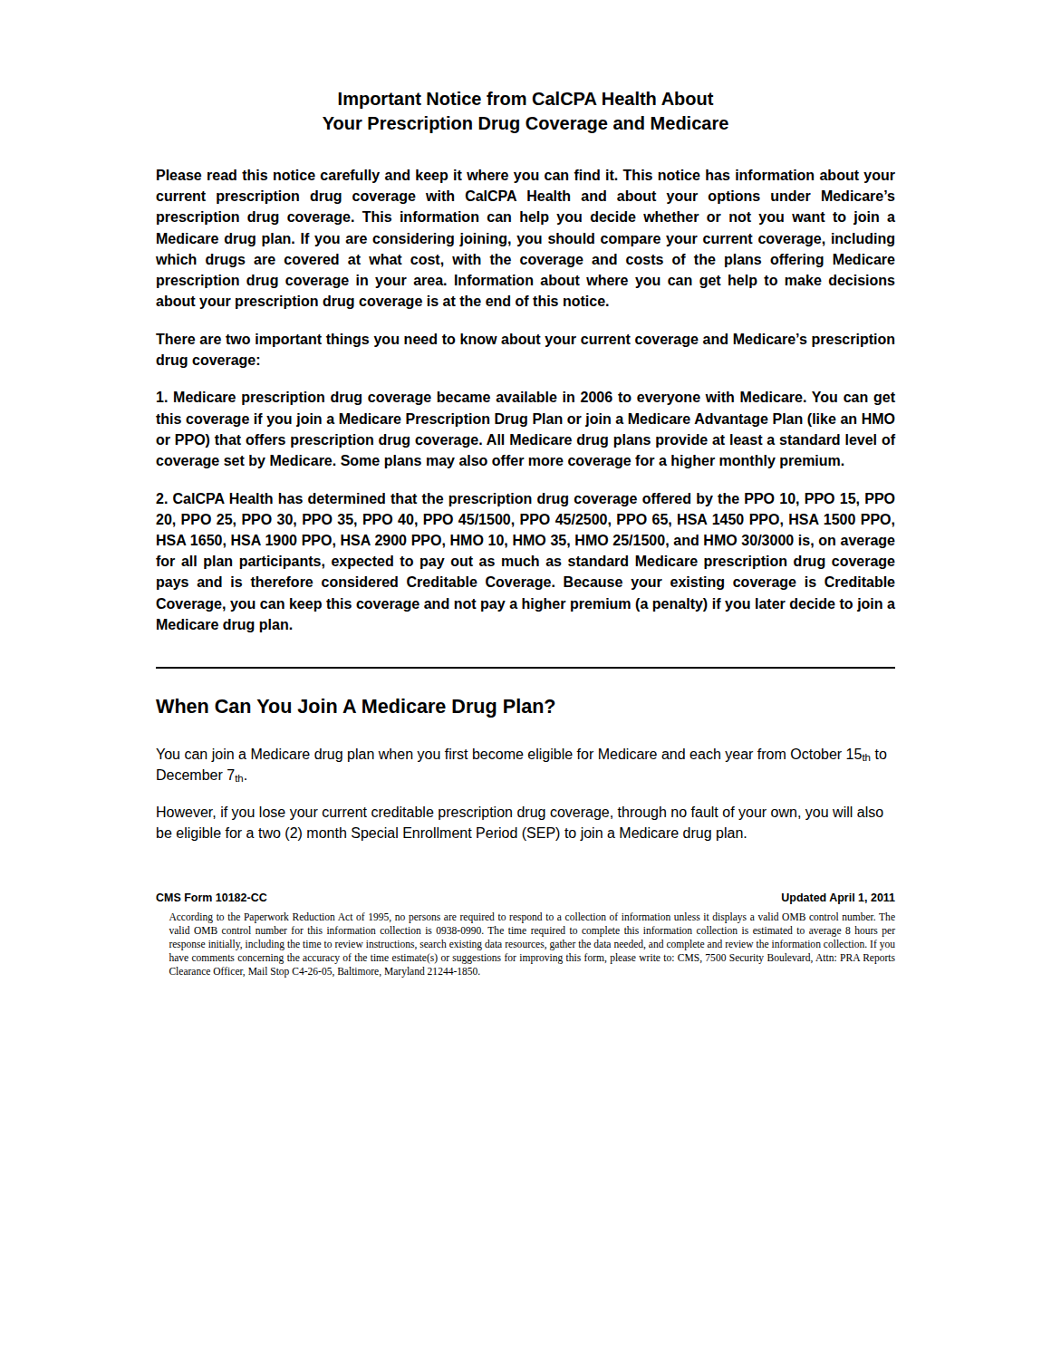Important Notice from CalCPA Health About
Your Prescription Drug Coverage and Medicare
Please read this notice carefully and keep it where you can find it. This notice has information about your current prescription drug coverage with CalCPA Health and about your options under Medicare’s prescription drug coverage. This information can help you decide whether or not you want to join a Medicare drug plan. If you are considering joining, you should compare your current coverage, including which drugs are covered at what cost, with the coverage and costs of the plans offering Medicare prescription drug coverage in your area. Information about where you can get help to make decisions about your prescription drug coverage is at the end of this notice.
There are two important things you need to know about your current coverage and Medicare’s prescription drug coverage:
1. Medicare prescription drug coverage became available in 2006 to everyone with Medicare. You can get this coverage if you join a Medicare Prescription Drug Plan or join a Medicare Advantage Plan (like an HMO or PPO) that offers prescription drug coverage. All Medicare drug plans provide at least a standard level of coverage set by Medicare. Some plans may also offer more coverage for a higher monthly premium.
2. CalCPA Health has determined that the prescription drug coverage offered by the PPO 10, PPO 15, PPO 20, PPO 25, PPO 30, PPO 35, PPO 40, PPO 45/1500, PPO 45/2500, PPO 65, HSA 1450 PPO, HSA 1500 PPO, HSA 1650, HSA 1900 PPO, HSA 2900 PPO, HMO 10, HMO 35, HMO 25/1500, and HMO 30/3000 is, on average for all plan participants, expected to pay out as much as standard Medicare prescription drug coverage pays and is therefore considered Creditable Coverage. Because your existing coverage is Creditable Coverage, you can keep this coverage and not pay a higher premium (a penalty) if you later decide to join a Medicare drug plan.
When Can You Join A Medicare Drug Plan?
You can join a Medicare drug plan when you first become eligible for Medicare and each year from October 15th to December 7th.
However, if you lose your current creditable prescription drug coverage, through no fault of your own, you will also be eligible for a two (2) month Special Enrollment Period (SEP) to join a Medicare drug plan.
CMS Form 10182-CC Updated April 1, 2011
According to the Paperwork Reduction Act of 1995, no persons are required to respond to a collection of information unless it displays a valid OMB control number. The valid OMB control number for this information collection is 0938-0990. The time required to complete this information collection is estimated to average 8 hours per response initially, including the time to review instructions, search existing data resources, gather the data needed, and complete and review the information collection. If you have comments concerning the accuracy of the time estimate(s) or suggestions for improving this form, please write to: CMS, 7500 Security Boulevard, Attn: PRA Reports Clearance Officer, Mail Stop C4-26-05, Baltimore, Maryland 21244-1850.